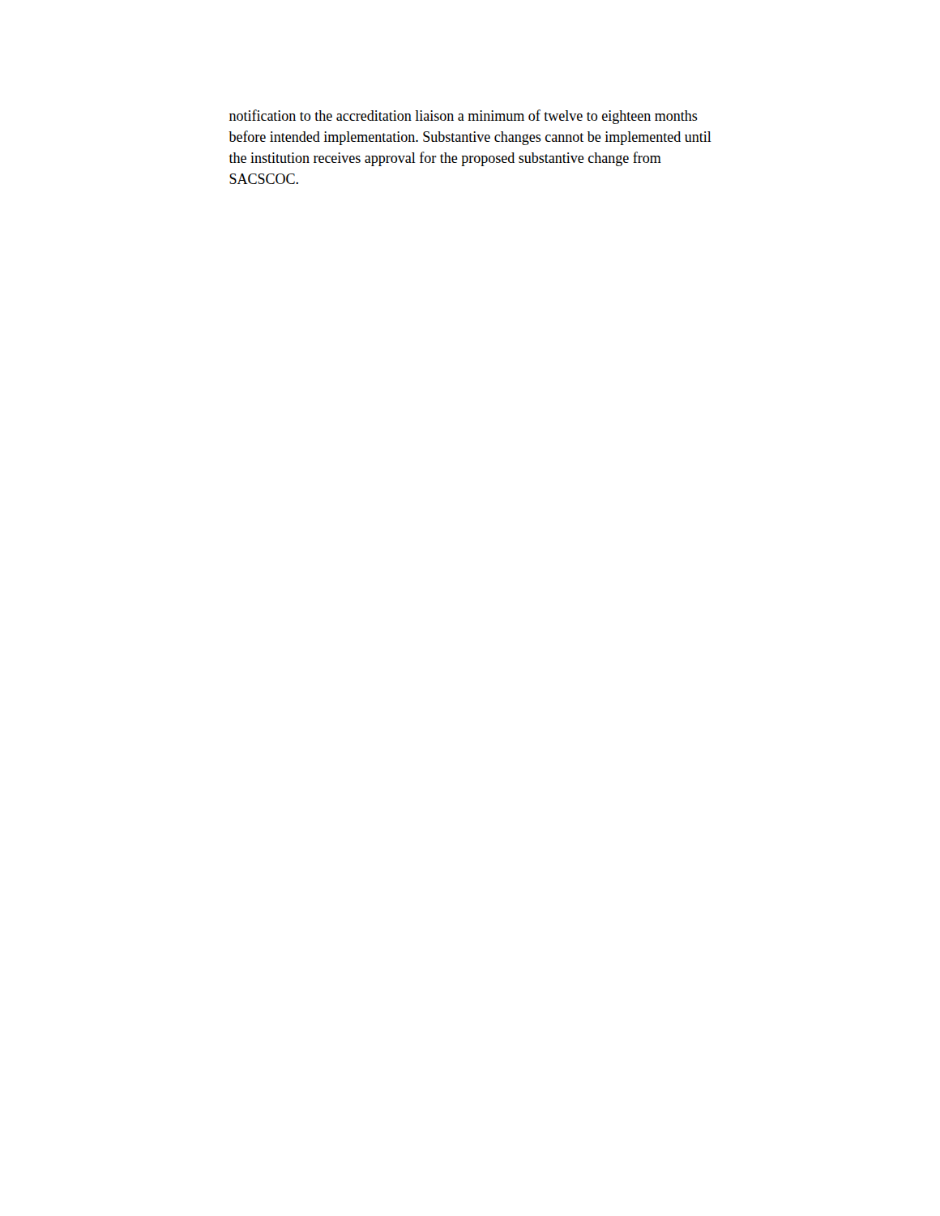notification to the accreditation liaison a minimum of twelve to eighteen months before intended implementation. Substantive changes cannot be implemented until the institution receives approval for the proposed substantive change from SACSCOC.